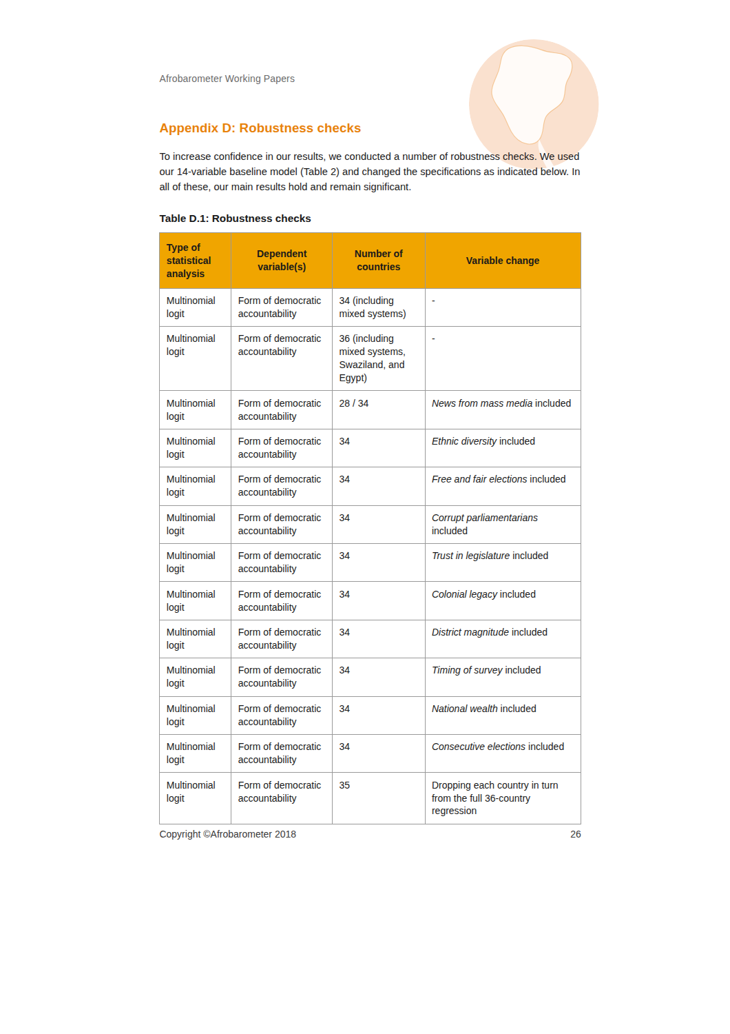Afrobarometer Working Papers
Appendix D: Robustness checks
To increase confidence in our results, we conducted a number of robustness checks. We used our 14-variable baseline model (Table 2) and changed the specifications as indicated below. In all of these, our main results hold and remain significant.
Table D.1: Robustness checks
| Type of statistical analysis | Dependent variable(s) | Number of countries | Variable change |
| --- | --- | --- | --- |
| Multinomial logit | Form of democratic accountability | 34 (including mixed systems) | - |
| Multinomial logit | Form of democratic accountability | 36 (including mixed systems, Swaziland, and Egypt) | - |
| Multinomial logit | Form of democratic accountability | 28 / 34 | News from mass media included |
| Multinomial logit | Form of democratic accountability | 34 | Ethnic diversity included |
| Multinomial logit | Form of democratic accountability | 34 | Free and fair elections included |
| Multinomial logit | Form of democratic accountability | 34 | Corrupt parliamentarians included |
| Multinomial logit | Form of democratic accountability | 34 | Trust in legislature included |
| Multinomial logit | Form of democratic accountability | 34 | Colonial legacy included |
| Multinomial logit | Form of democratic accountability | 34 | District magnitude included |
| Multinomial logit | Form of democratic accountability | 34 | Timing of survey included |
| Multinomial logit | Form of democratic accountability | 34 | National wealth included |
| Multinomial logit | Form of democratic accountability | 34 | Consecutive elections included |
| Multinomial logit | Form of democratic accountability | 35 | Dropping each country in turn from the full 36-country regression |
Copyright ©Afrobarometer 2018 26